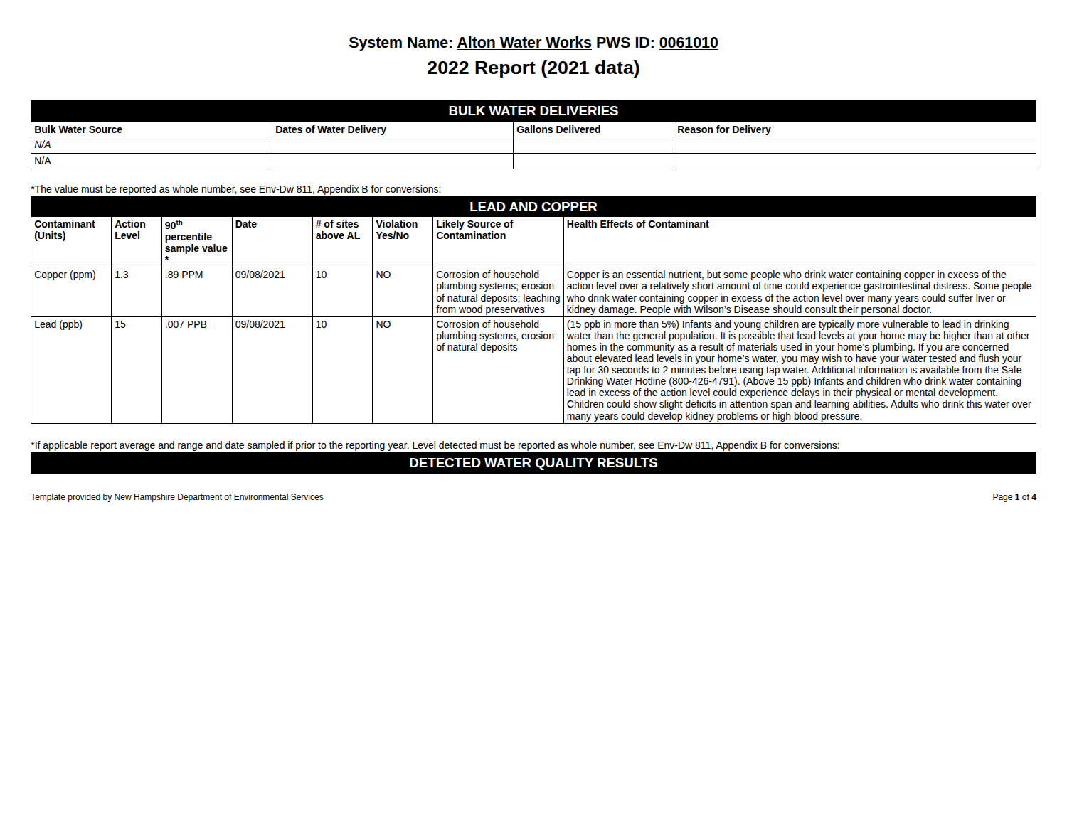System Name: Alton Water Works PWS ID: 0061010
2022 Report (2021 data)
| BULK WATER DELIVERIES |
| Bulk Water Source | Dates of Water Delivery | Gallons Delivered | Reason for Delivery |
| N/A | | | |
| N/A | | | |
*The value must be reported as whole number, see Env-Dw 811, Appendix B for conversions:
| LEAD AND COPPER |
| Contaminant (Units) | Action Level | 90 th percentile sample value * | Date | # of sites above AL | Violation Yes/No | Likely Source of Contamination | Health Effects of Contaminant |
| Copper (ppm) | 1.3 | .89 PPM | 09/08/2021 | 10 | NO | Corrosion of household plumbing systems; erosion of natural deposits; leaching from wood preservatives | Copper is an essential nutrient, but some people who drink water containing copper in excess of the action level over a relatively short amount of time could experience gastrointestinal distress. Some people who drink water containing copper in excess of the action level over many years could suffer liver or kidney damage. People with Wilson’s Disease should consult their personal doctor. |
| Lead (ppb) | 15 | .007 PPB | 09/08/2021 | 10 | NO | Corrosion of household plumbing systems, erosion of natural deposits | (15 ppb in more than 5%) Infants and young children are typically more vulnerable to lead in drinking water than the general population. It is possible that lead levels at your home may be higher than at other homes in the community as a result of materials used in your home’s plumbing. If you are concerned about elevated lead levels in your home’s water, you may wish to have your water tested and flush your tap for 30 seconds to 2 minutes before using tap water. Additional information is available from the Safe Drinking Water Hotline (800-426-4791). (Above 15 ppb) Infants and children who drink water containing lead in excess of the action level could experience delays in their physical or mental development. Children could show slight deficits in attention span and learning abilities. Adults who drink this water over many years could develop kidney problems or high blood pressure. |
*If applicable report average and range and date sampled if prior to the reporting year. Level detected must be reported as whole number, see Env-Dw 811, Appendix B for conversions:
DETECTED WATER QUALITY RESULTS
Template provided by New Hampshire Department of Environmental Services
Page 1 of 4